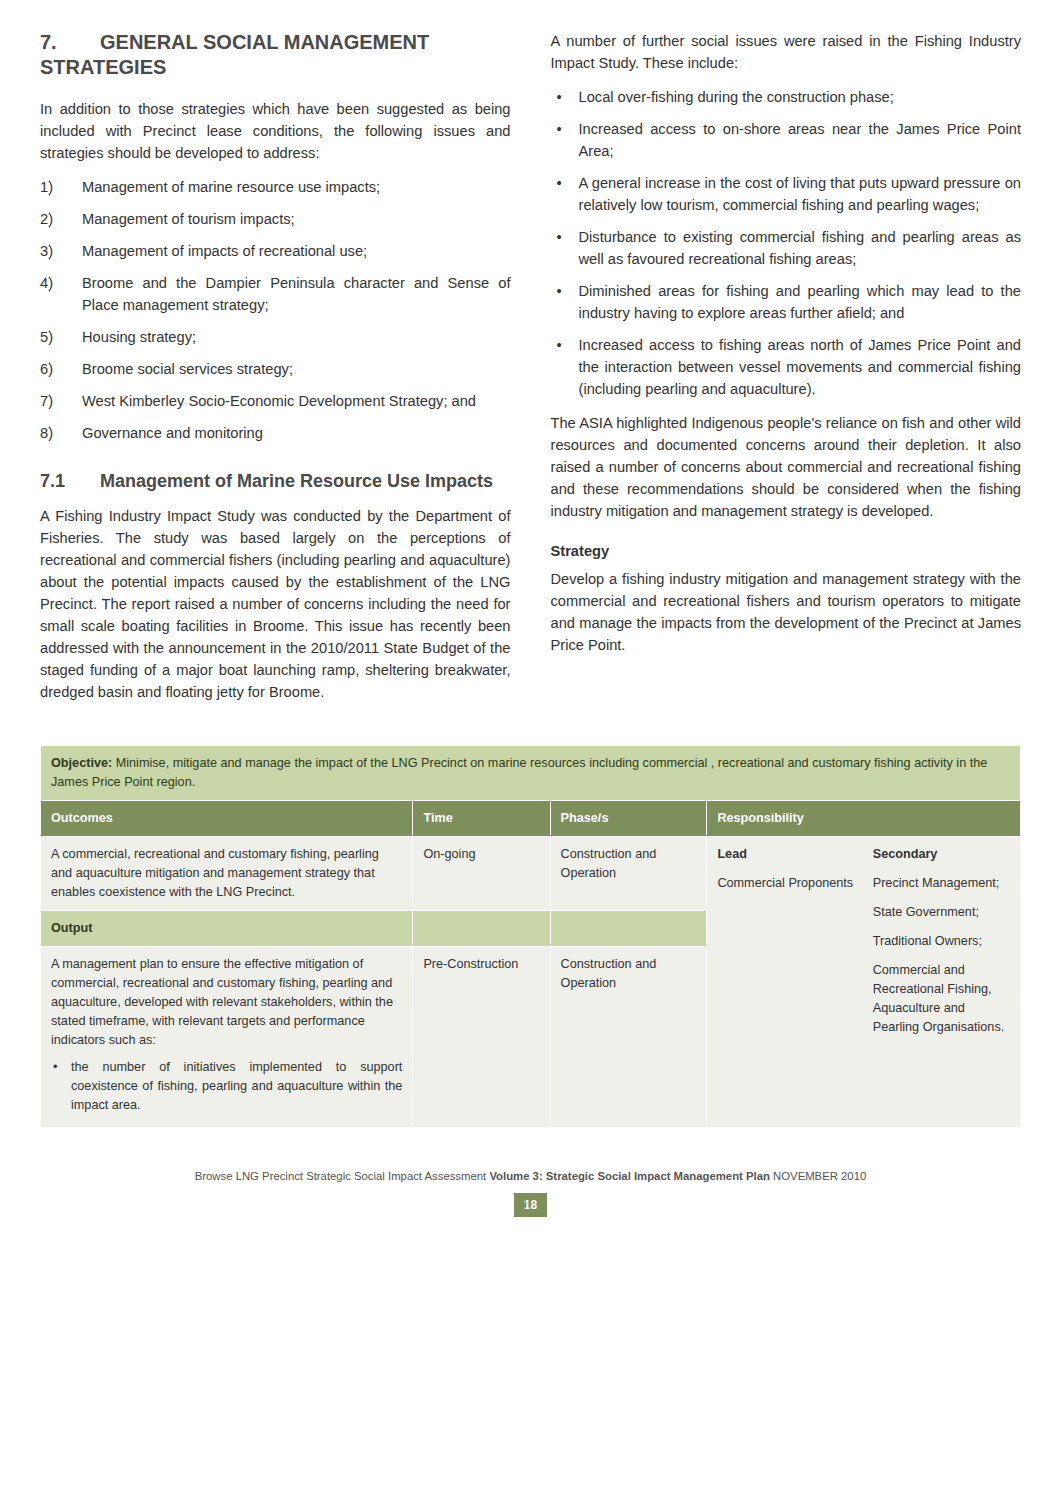7. GENERAL SOCIAL MANAGEMENT STRATEGIES
In addition to those strategies which have been suggested as being included with Precinct lease conditions, the following issues and strategies should be developed to address:
Management of marine resource use impacts;
Management of tourism impacts;
Management of impacts of recreational use;
Broome and the Dampier Peninsula character and Sense of Place management strategy;
Housing strategy;
Broome social services strategy;
West Kimberley Socio-Economic Development Strategy; and
Governance and monitoring
7.1 Management of Marine Resource Use Impacts
A Fishing Industry Impact Study was conducted by the Department of Fisheries. The study was based largely on the perceptions of recreational and commercial fishers (including pearling and aquaculture) about the potential impacts caused by the establishment of the LNG Precinct. The report raised a number of concerns including the need for small scale boating facilities in Broome. This issue has recently been addressed with the announcement in the 2010/2011 State Budget of the staged funding of a major boat launching ramp, sheltering breakwater, dredged basin and floating jetty for Broome.
A number of further social issues were raised in the Fishing Industry Impact Study. These include:
Local over-fishing during the construction phase;
Increased access to on-shore areas near the James Price Point Area;
A general increase in the cost of living that puts upward pressure on relatively low tourism, commercial fishing and pearling wages;
Disturbance to existing commercial fishing and pearling areas as well as favoured recreational fishing areas;
Diminished areas for fishing and pearling which may lead to the industry having to explore areas further afield; and
Increased access to fishing areas north of James Price Point and the interaction between vessel movements and commercial fishing (including pearling and aquaculture).
The ASIA highlighted Indigenous people's reliance on fish and other wild resources and documented concerns around their depletion. It also raised a number of concerns about commercial and recreational fishing and these recommendations should be considered when the fishing industry mitigation and management strategy is developed.
Strategy
Develop a fishing industry mitigation and management strategy with the commercial and recreational fishers and tourism operators to mitigate and manage the impacts from the development of the Precinct at James Price Point.
| Objective: Minimise, mitigate and manage the impact of the LNG Precinct on marine resources including commercial , recreational and customary fishing activity in the James Price Point region. |
| Outcomes | Time | Phase/s | Responsibility |
| A commercial, recreational and customary fishing, pearling and aquaculture mitigation and management strategy that enables coexistence with the LNG Precinct. | On-going | Construction and Operation | Lead Commercial Proponents Secondary Precinct Management; State Government; Traditional Owners; Commercial and Recreational Fishing, Aquaculture and Pearling Organisations. |
| Output | | |
| A management plan to ensure the effective mitigation of commercial, recreational and customary fishing, pearling and aquaculture, developed with relevant stakeholders, within the stated timeframe, with relevant targets and performance indicators such as: the number of initiatives implemented to support coexistence of fishing, pearling and aquaculture within the impact area. | Pre-Construction | Construction and Operation |
Browse LNG Precinct Strategic Social Impact Assessment Volume 3: Strategic Social Impact Management Plan NOVEMBER 2010
18